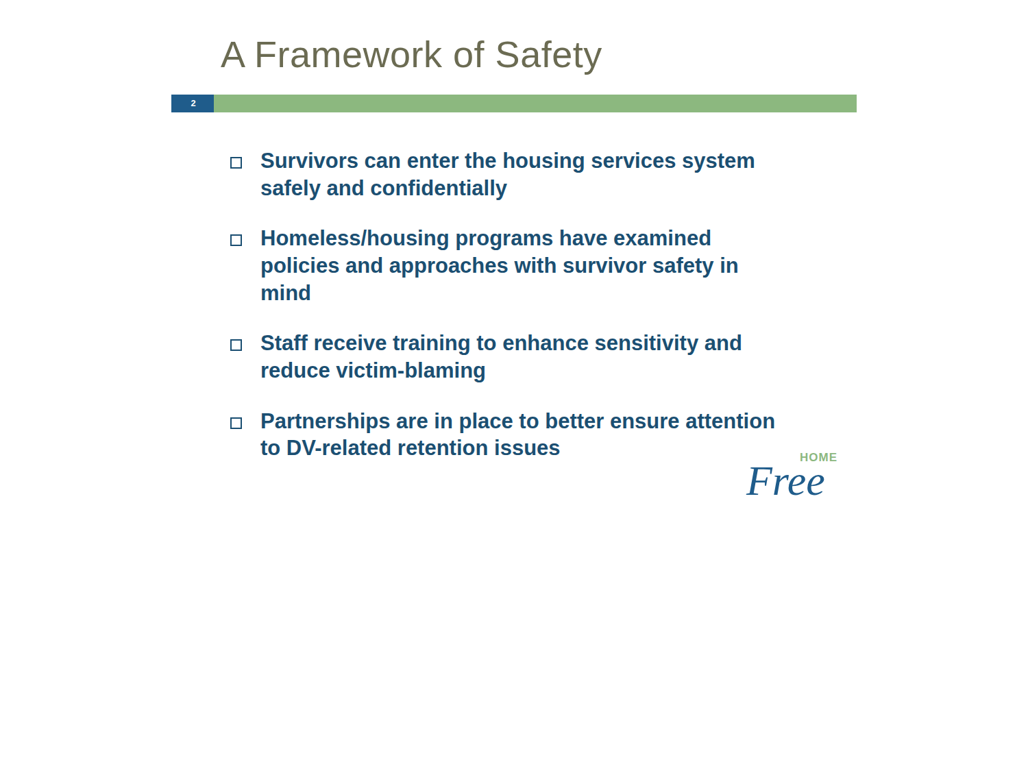A Framework of Safety
2
Survivors can enter the housing services system safely and confidentially
Homeless/housing programs have examined policies and approaches with survivor safety in mind
Staff receive training to enhance sensitivity and reduce victim-blaming
Partnerships are in place to better ensure attention to DV-related retention issues
HOME Free